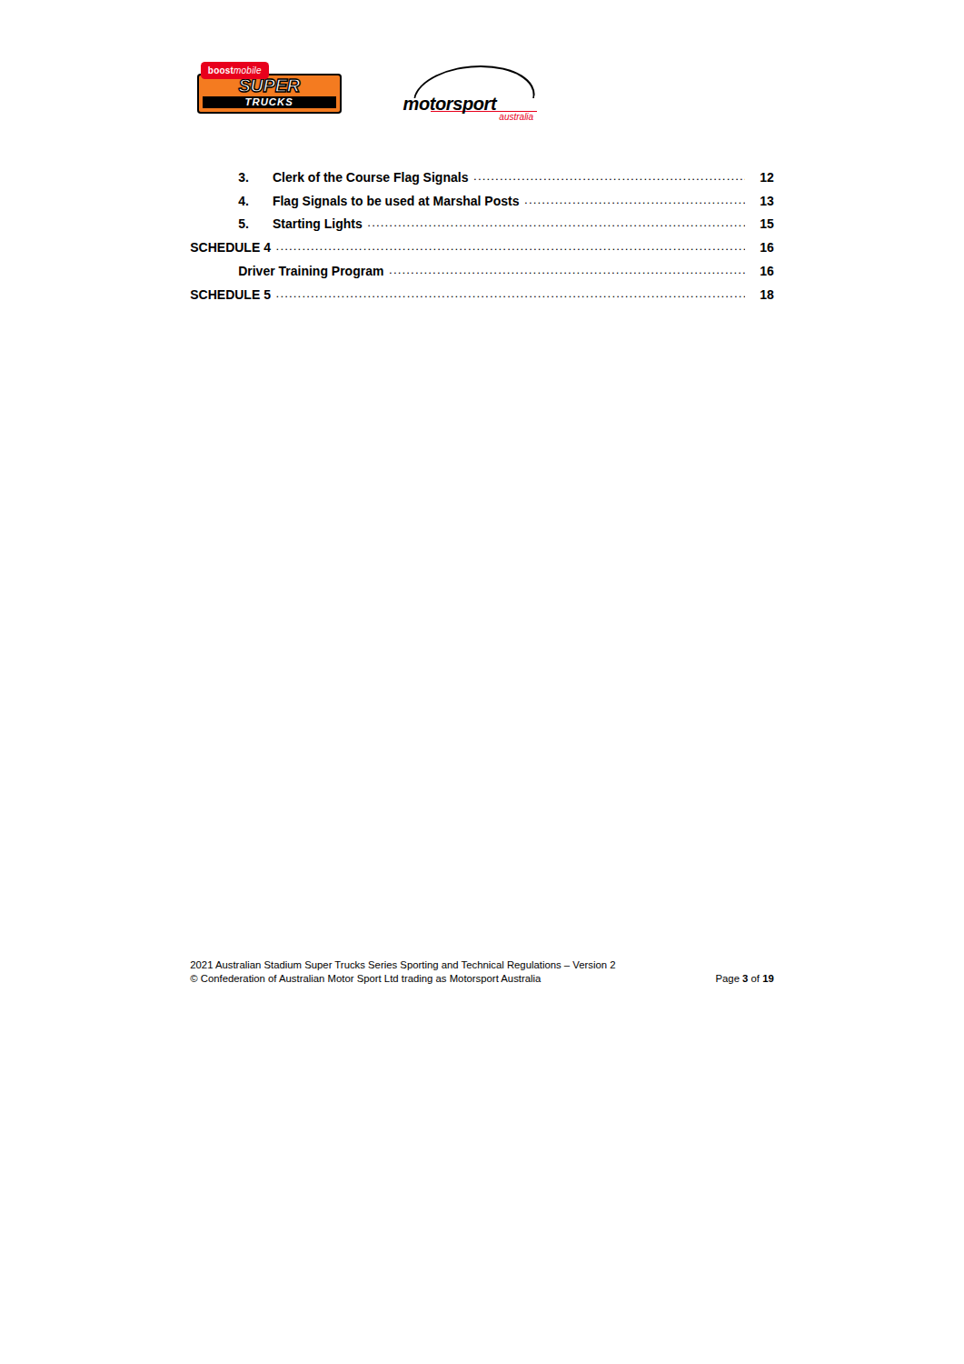boostmobile
SUPER TRUCKS
motorsport
australia
3. Clerk of the Course Flag Signals ........................................................................................................... 12
4. Flag Signals to be used at Marshal Posts ......................................................................................... 13
5. Starting Lights ............................................................................................................................. 15
SCHEDULE 4 ................................................................................................................................................. 16
Driver Training Program ................................................................................................................................. 16
SCHEDULE 5 ................................................................................................................................................. 18
2021 Australian Stadium Super Trucks Series Sporting and Technical Regulations – Version 2
© Confederation of Australian Motor Sport Ltd trading as Motorsport Australia
Page 3 of 19